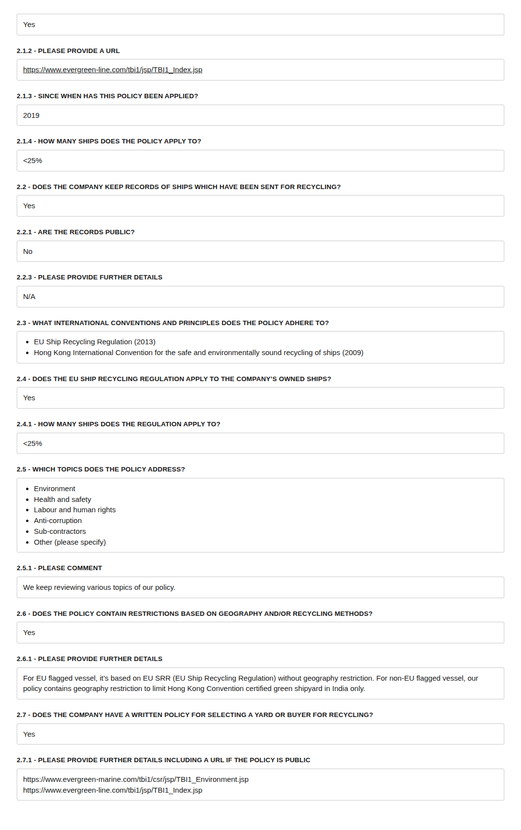Yes
2.1.2 - Please provide a URL
https://www.evergreen-line.com/tbi1/jsp/TBI1_Index.jsp
2.1.3 - Since when has this policy been applied?
2019
2.1.4 - How many ships does the policy apply to?
<25%
2.2 - Does the company keep records of ships which have been sent for recycling?
Yes
2.2.1 - Are the records public?
No
2.2.3 - Please provide further details
N/A
2.3 - What international conventions and principles does the policy adhere to?
EU Ship Recycling Regulation (2013)
Hong Kong International Convention for the safe and environmentally sound recycling of ships (2009)
2.4 - Does the EU Ship Recycling Regulation apply to the company’s owned ships?
Yes
2.4.1 - How many ships does the regulation apply to?
<25%
2.5 - Which topics does the policy address?
Environment
Health and safety
Labour and human rights
Anti-corruption
Sub-contractors
Other (please specify)
2.5.1 - Please comment
We keep reviewing various topics of our policy.
2.6 - Does the policy contain restrictions based on geography and/or recycling methods?
Yes
2.6.1 - Please provide further details
For EU flagged vessel, it’s based on EU SRR (EU Ship Recycling Regulation) without geography restriction. For non-EU flagged vessel, our policy contains geography restriction to limit Hong Kong Convention certified green shipyard in India only.
2.7 - Does the company have a written policy for selecting a yard or buyer for recycling?
Yes
2.7.1 - Please provide further details including a URL if the policy is public
https://www.evergreen-marine.com/tbi1/csr/jsp/TBI1_Environment.jsp
https://www.evergreen-line.com/tbi1/jsp/TBI1_Index.jsp